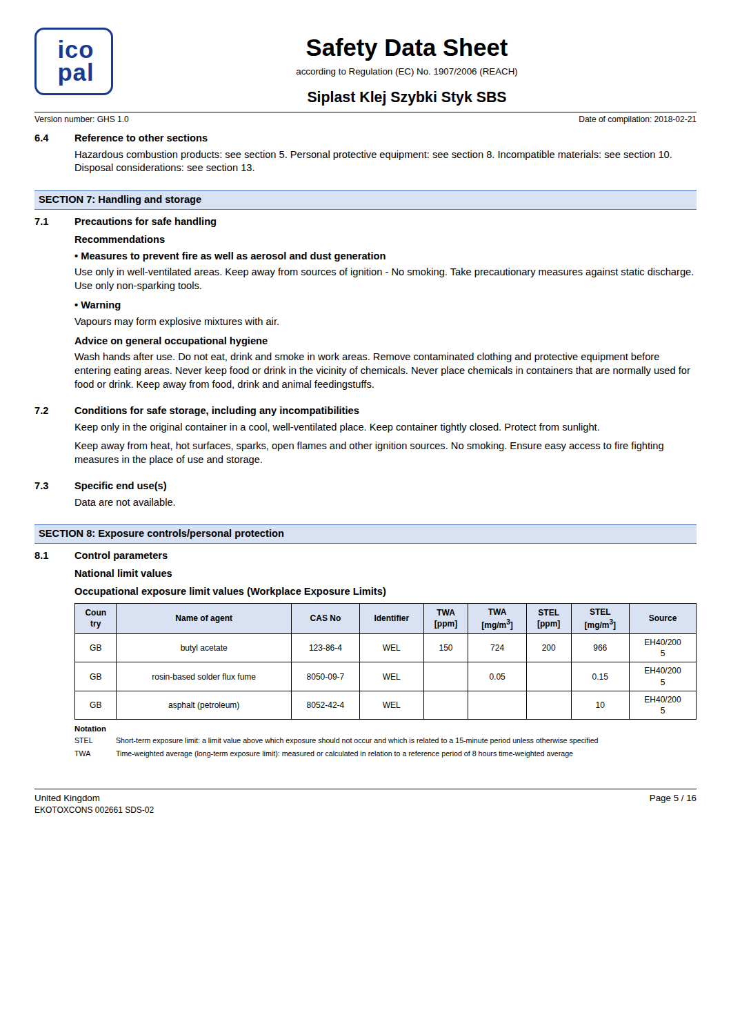ico
pal
Safety Data Sheet
according to Regulation (EC) No. 1907/2006 (REACH)
Siplast Klej Szybki Styk SBS
Version number: GHS 1.0
Date of compilation: 2018-02-21
6.4
Reference to other sections
Hazardous combustion products: see section 5. Personal protective equipment: see section 8. Incompatible materials: see section 10. Disposal considerations: see section 13.
SECTION 7: Handling and storage
7.1
Precautions for safe handling
Recommendations
• Measures to prevent fire as well as aerosol and dust generation
Use only in well-ventilated areas. Keep away from sources of ignition - No smoking. Take precautionary measures against static discharge. Use only non-sparking tools.
• Warning
Vapours may form explosive mixtures with air.
Advice on general occupational hygiene
Wash hands after use. Do not eat, drink and smoke in work areas. Remove contaminated clothing and protective equipment before entering eating areas. Never keep food or drink in the vicinity of chemicals. Never place chemicals in containers that are normally used for food or drink. Keep away from food, drink and animal feedingstuffs.
7.2
Conditions for safe storage, including any incompatibilities
Keep only in the original container in a cool, well-ventilated place. Keep container tightly closed. Protect from sunlight.
Keep away from heat, hot surfaces, sparks, open flames and other ignition sources. No smoking. Ensure easy access to fire fighting measures in the place of use and storage.
7.3
Specific end use(s)
Data are not available.
SECTION 8: Exposure controls/personal protection
8.1
Control parameters
National limit values
Occupational exposure limit values (Workplace Exposure Limits)
| Coun try | Name of agent | CAS No | Identifier | TWA [ppm] | TWA [mg/m 3 ] | STEL [ppm] | STEL [mg/m 3 ] | Source |
| --- | --- | --- | --- | --- | --- | --- | --- | --- |
| GB | butyl acetate | 123-86-4 | WEL | 150 | 724 | 200 | 966 | EH40/200 5 |
| GB | rosin-based solder flux fume | 8050-09-7 | WEL | | 0.05 | | 0.15 | EH40/200 5 |
| GB | asphalt (petroleum) | 8052-42-4 | WEL | | | | 10 | EH40/200 5 |
Notation
STEL
Short-term exposure limit: a limit value above which exposure should not occur and which is related to a 15-minute period unless otherwise specified
TWA
Time-weighted average (long-term exposure limit): measured or calculated in relation to a reference period of 8 hours time-weighted average
United Kingdom
EKOTOXCONS 002661 SDS-02
Page 5 / 16